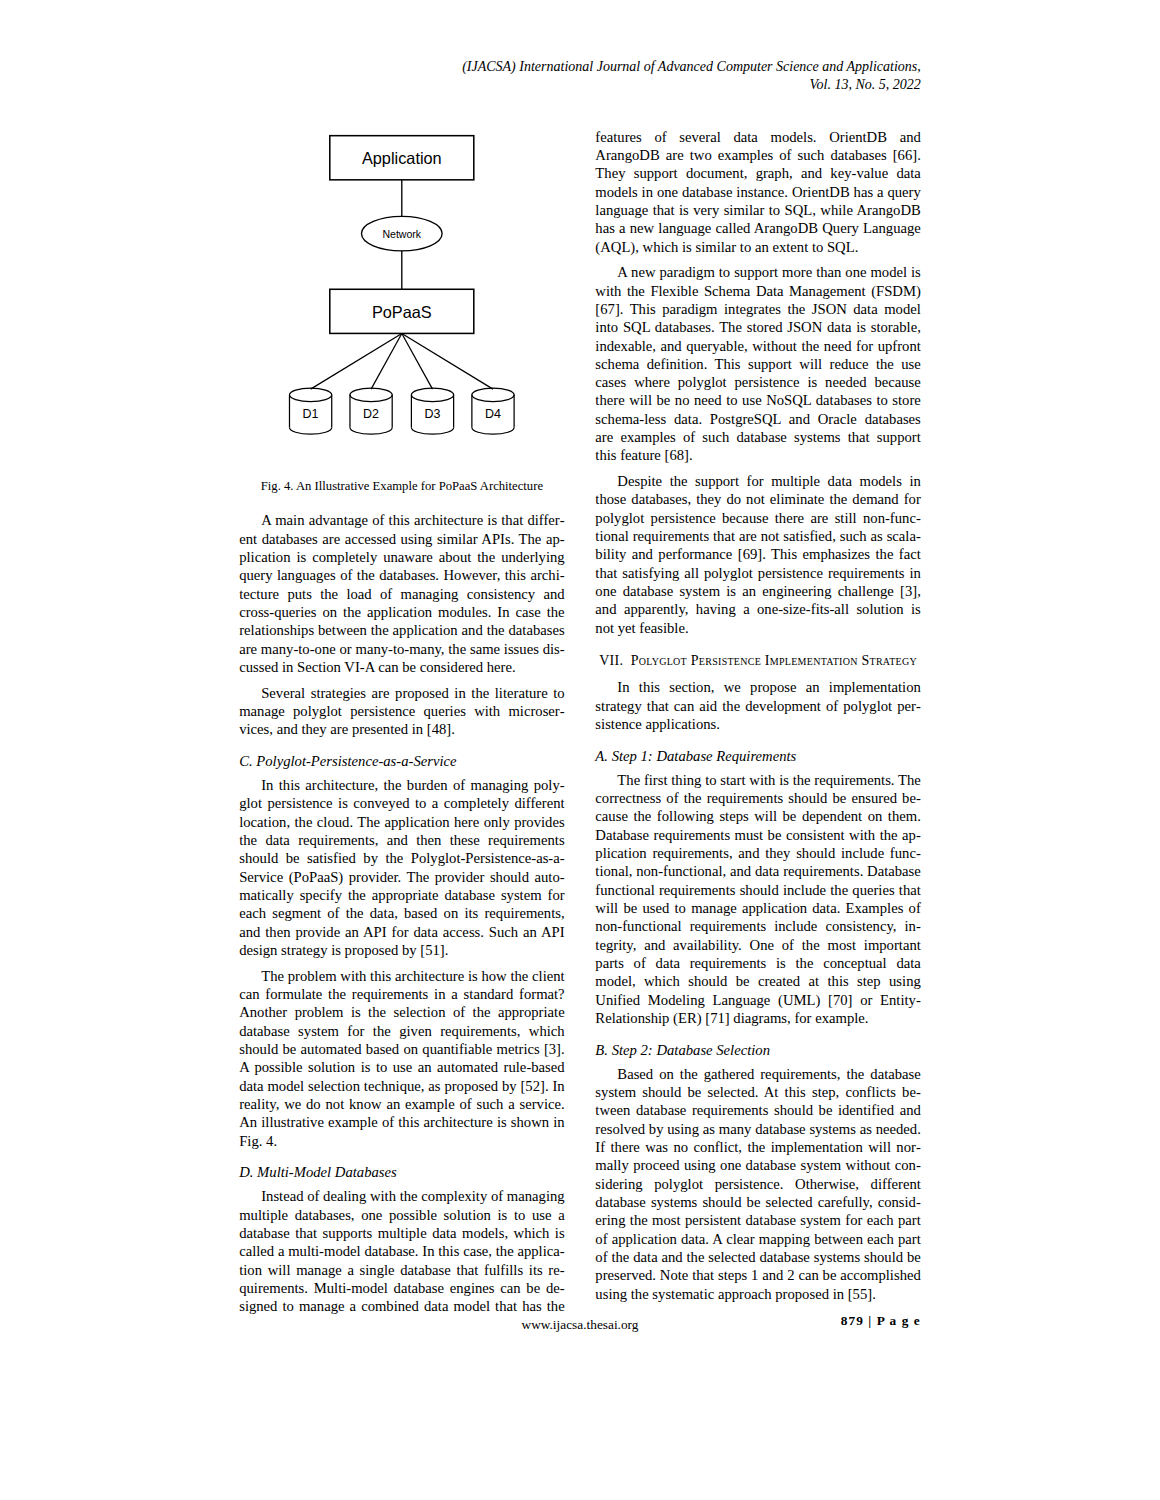(IJACSA) International Journal of Advanced Computer Science and Applications,
Vol. 13, No. 5, 2022
Application Network PoPaaS D1 D2 D3 D4
Fig. 4. An Illustrative Example for PoPaaS Architecture
A main advantage of this architecture is that different databases are accessed using similar APIs. The application is completely unaware about the underlying query languages of the databases. However, this architecture puts the load of managing consistency and cross-queries on the application modules. In case the relationships between the application and the databases are many-to-one or many-to-many, the same issues discussed in Section VI-A can be considered here.
Several strategies are proposed in the literature to manage polyglot persistence queries with microservices, and they are presented in [48].
C. Polyglot-Persistence-as-a-Service
In this architecture, the burden of managing polyglot persistence is conveyed to a completely different location, the cloud. The application here only provides the data requirements, and then these requirements should be satisfied by the Polyglot-Persistence-as-a-Service (PoPaaS) provider. The provider should automatically specify the appropriate database system for each segment of the data, based on its requirements, and then provide an API for data access. Such an API design strategy is proposed by [51].
The problem with this architecture is how the client can formulate the requirements in a standard format? Another problem is the selection of the appropriate database system for the given requirements, which should be automated based on quantifiable metrics [3]. A possible solution is to use an automated rule-based data model selection technique, as proposed by [52]. In reality, we do not know an example of such a service. An illustrative example of this architecture is shown in Fig. 4.
D. Multi-Model Databases
Instead of dealing with the complexity of managing multiple databases, one possible solution is to use a database that supports multiple data models, which is called a multi-model database. In this case, the application will manage a single database that fulfills its requirements. Multi-model database engines can be designed to manage a combined data model that has the features of several data models. OrientDB and ArangoDB are two examples of such databases [66]. They support document, graph, and key-value data models in one database instance. OrientDB has a query language that is very similar to SQL, while ArangoDB has a new language called ArangoDB Query Language (AQL), which is similar to an extent to SQL.
A new paradigm to support more than one model is with the Flexible Schema Data Management (FSDM) [67]. This paradigm integrates the JSON data model into SQL databases. The stored JSON data is storable, indexable, and queryable, without the need for upfront schema definition. This support will reduce the use cases where polyglot persistence is needed because there will be no need to use NoSQL databases to store schema-less data. PostgreSQL and Oracle databases are examples of such database systems that support this feature [68].
Despite the support for multiple data models in those databases, they do not eliminate the demand for polyglot persistence because there are still non-functional requirements that are not satisfied, such as scalability and performance [69]. This emphasizes the fact that satisfying all polyglot persistence requirements in one database system is an engineering challenge [3], and apparently, having a one-size-fits-all solution is not yet feasible.
VII. Polyglot Persistence Implementation Strategy
In this section, we propose an implementation strategy that can aid the development of polyglot persistence applications.
A. Step 1: Database Requirements
The first thing to start with is the requirements. The correctness of the requirements should be ensured because the following steps will be dependent on them. Database requirements must be consistent with the application requirements, and they should include functional, non-functional, and data requirements. Database functional requirements should include the queries that will be used to manage application data. Examples of non-functional requirements include consistency, integrity, and availability. One of the most important parts of data requirements is the conceptual data model, which should be created at this step using Unified Modeling Language (UML) [70] or Entity-Relationship (ER) [71] diagrams, for example.
B. Step 2: Database Selection
Based on the gathered requirements, the database system should be selected. At this step, conflicts between database requirements should be identified and resolved by using as many database systems as needed. If there was no conflict, the implementation will normally proceed using one database system without considering polyglot persistence. Otherwise, different database systems should be selected carefully, considering the most persistent database system for each part of application data. A clear mapping between each part of the data and the selected database systems should be preserved. Note that steps 1 and 2 can be accomplished using the systematic approach proposed in [55].
www.ijacsa.thesai.org
879 | P a g e